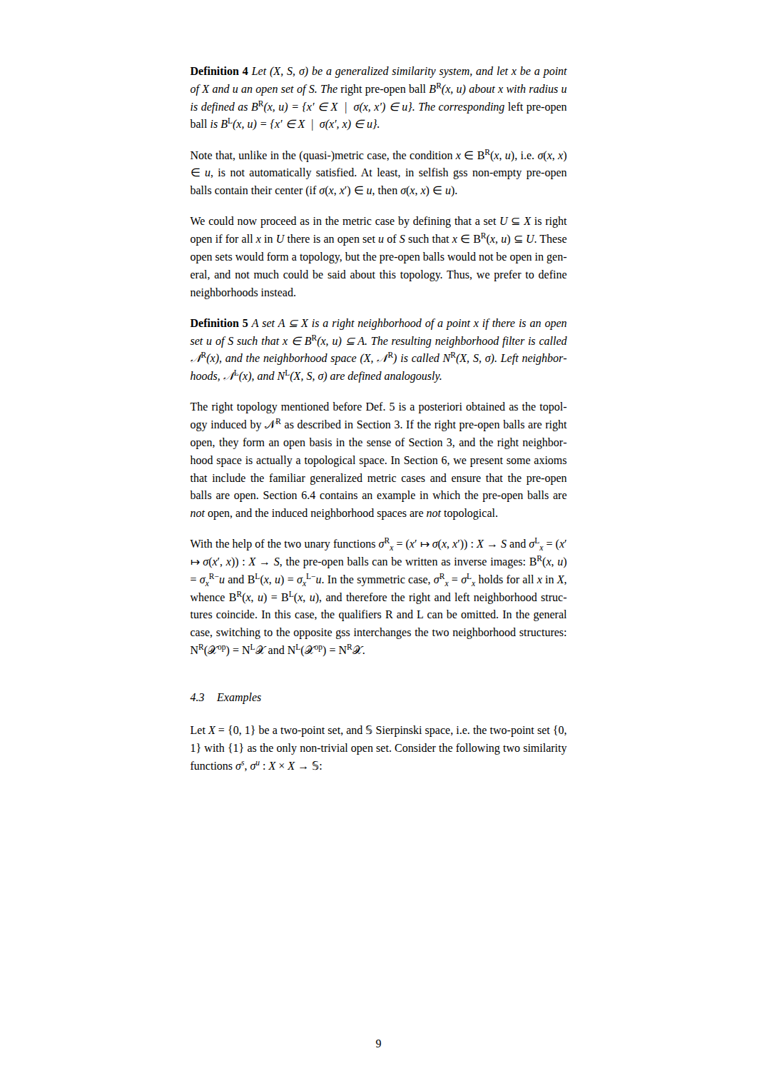Definition 4 Let (X, S, σ) be a generalized similarity system, and let x be a point of X and u an open set of S. The right pre-open ball BR(x, u) about x with radius u is defined as BR(x, u) = {x′ ∈ X | σ(x, x′) ∈ u}. The corresponding left pre-open ball is BL(x, u) = {x′ ∈ X | σ(x′, x) ∈ u}.
Note that, unlike in the (quasi-)metric case, the condition x ∈ BR(x, u), i.e. σ(x, x) ∈ u, is not automatically satisfied. At least, in selfish gss non-empty pre-open balls contain their center (if σ(x, x′) ∈ u, then σ(x, x) ∈ u).
We could now proceed as in the metric case by defining that a set U ⊆ X is right open if for all x in U there is an open set u of S such that x ∈ BR(x, u) ⊆ U. These open sets would form a topology, but the pre-open balls would not be open in general, and not much could be said about this topology. Thus, we prefer to define neighborhoods instead.
Definition 5 A set A ⊆ X is a right neighborhood of a point x if there is an open set u of S such that x ∈ BR(x, u) ⊆ A. The resulting neighborhood filter is called 𝒩R(x), and the neighborhood space (X, 𝒩R) is called NR(X, S, σ). Left neighborhoods, 𝒩L(x), and NL(X, S, σ) are defined analogously.
The right topology mentioned before Def. 5 is a posteriori obtained as the topology induced by 𝒩R as described in Section 3. If the right pre-open balls are right open, they form an open basis in the sense of Section 3, and the right neighborhood space is actually a topological space. In Section 6, we present some axioms that include the familiar generalized metric cases and ensure that the pre-open balls are open. Section 6.4 contains an example in which the pre-open balls are not open, and the induced neighborhood spaces are not topological.
With the help of the two unary functions σRx = (x′ ↦ σ(x, x′)) : X → S and σLx = (x′ ↦ σ(x′, x)) : X → S, the pre-open balls can be written as inverse images: BR(x, u) = σxR−u and BL(x, u) = σxL−u. In the symmetric case, σRx = σLx holds for all x in X, whence BR(x, u) = BL(x, u), and therefore the right and left neighborhood structures coincide. In this case, the qualifiers R and L can be omitted. In the general case, switching to the opposite gss interchanges the two neighborhood structures: NR(𝒳op) = NL𝒳 and NL(𝒳op) = NR𝒳.
4.3 Examples
Let X = {0, 1} be a two-point set, and 𝕊 Sierpinski space, i.e. the two-point set {0, 1} with {1} as the only non-trivial open set. Consider the following two similarity functions σs, σu : X × X → 𝕊:
9